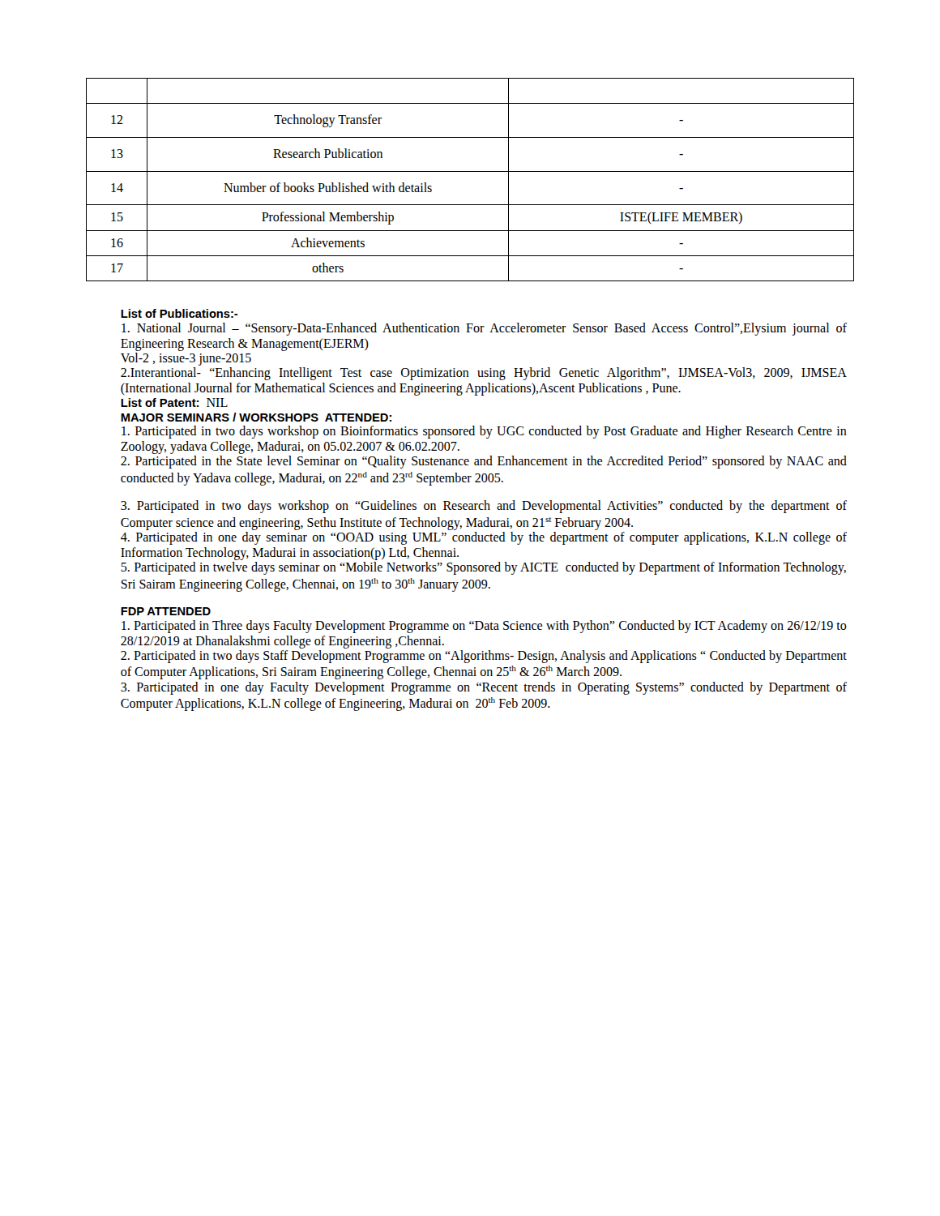| 12 | Technology Transfer | - |
| 13 | Research Publication | - |
| 14 | Number of books Published with details | - |
| 15 | Professional Membership | ISTE(LIFE MEMBER) |
| 16 | Achievements | - |
| 17 | others | - |
List of Publications:-
1. National Journal – “Sensory-Data-Enhanced Authentication For Accelerometer Sensor Based Access Control”,Elysium journal of Engineering Research & Management(EJERM)
Vol-2 , issue-3 june-2015
2.Interantional- “Enhancing Intelligent Test case Optimization using Hybrid Genetic Algorithm”, IJMSEA-Vol3, 2009, IJMSEA (International Journal for Mathematical Sciences and Engineering Applications),Ascent Publications , Pune.
List of Patent: NIL
MAJOR SEMINARS / WORKSHOPS ATTENDED:
1. Participated in two days workshop on Bioinformatics sponsored by UGC conducted by Post Graduate and Higher Research Centre in Zoology, yadava College, Madurai, on 05.02.2007 & 06.02.2007.
2. Participated in the State level Seminar on “Quality Sustenance and Enhancement in the Accredited Period” sponsored by NAAC and conducted by Yadava college, Madurai, on 22nd and 23rd September 2005.
3. Participated in two days workshop on “Guidelines on Research and Developmental Activities” conducted by the department of Computer science and engineering, Sethu Institute of Technology, Madurai, on 21st February 2004.
4. Participated in one day seminar on “OOAD using UML” conducted by the department of computer applications, K.L.N college of Information Technology, Madurai in association(p) Ltd, Chennai.
5. Participated in twelve days seminar on “Mobile Networks” Sponsored by AICTE conducted by Department of Information Technology, Sri Sairam Engineering College, Chennai, on 19th to 30th January 2009.
FDP ATTENDED
1. Participated in Three days Faculty Development Programme on “Data Science with Python” Conducted by ICT Academy on 26/12/19 to 28/12/2019 at Dhanalakshmi college of Engineering ,Chennai.
2. Participated in two days Staff Development Programme on “Algorithms- Design, Analysis and Applications “ Conducted by Department of Computer Applications, Sri Sairam Engineering College, Chennai on 25th & 26th March 2009.
3. Participated in one day Faculty Development Programme on “Recent trends in Operating Systems” conducted by Department of Computer Applications, K.L.N college of Engineering, Madurai on 20th Feb 2009.